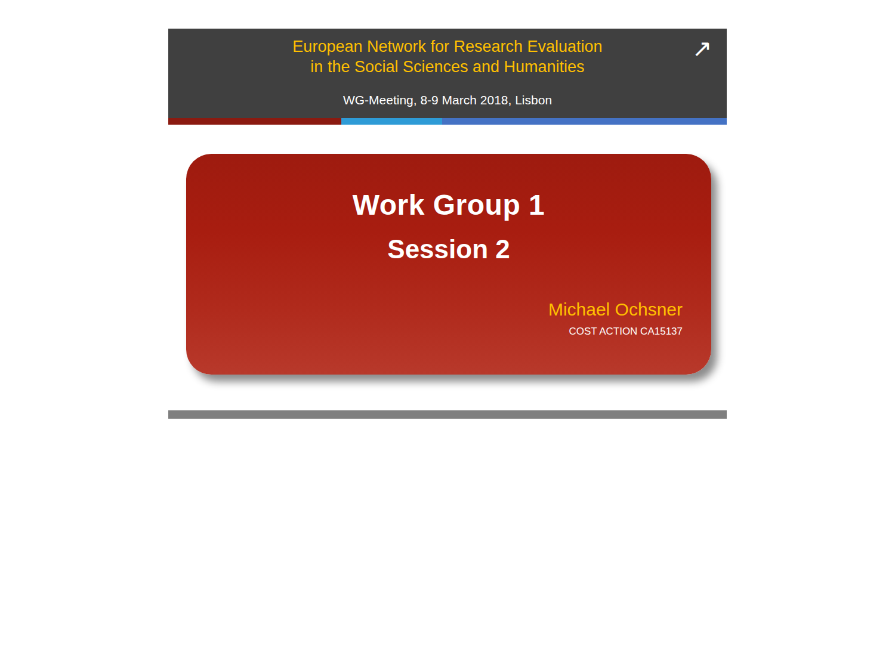↗
European Network for Research Evaluation
in the Social Sciences and Humanities
WG-Meeting, 8-9 March 2018, Lisbon
Work Group 1
Session 2
Michael Ochsner
COST ACTION CA15137